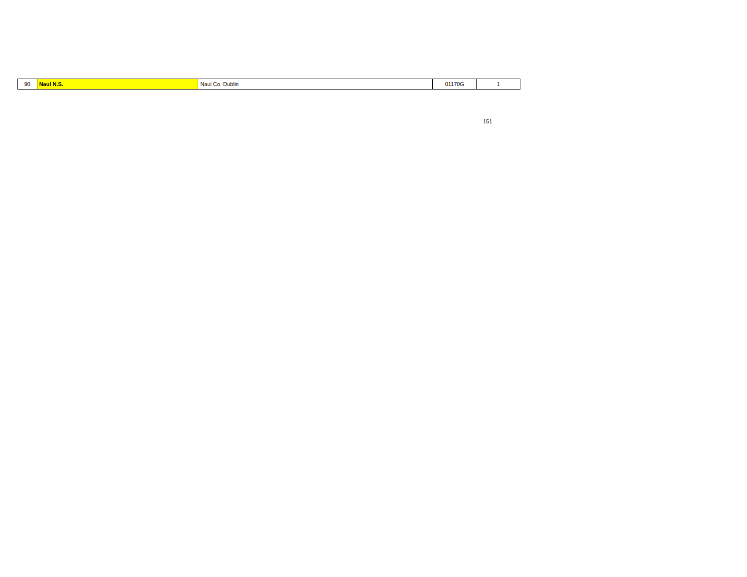| 90 | Naul N.S. | Naul Co. Dublin | 01170G | 1 |
151